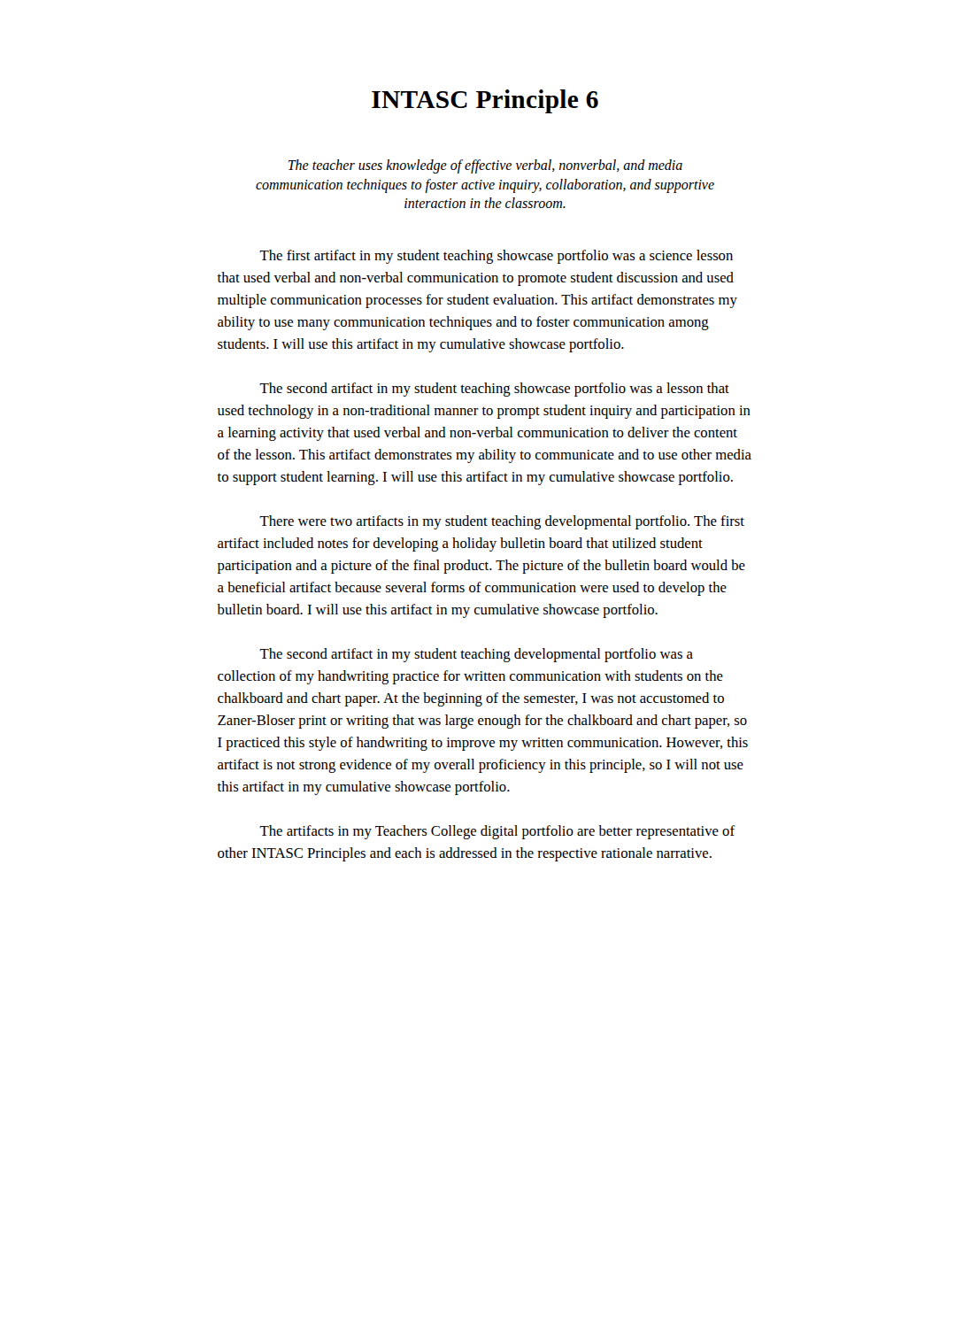INTASC Principle 6
The teacher uses knowledge of effective verbal, nonverbal, and media communication techniques to foster active inquiry, collaboration, and supportive interaction in the classroom.
The first artifact in my student teaching showcase portfolio was a science lesson that used verbal and non-verbal communication to promote student discussion and used multiple communication processes for student evaluation. This artifact demonstrates my ability to use many communication techniques and to foster communication among students. I will use this artifact in my cumulative showcase portfolio.
The second artifact in my student teaching showcase portfolio was a lesson that used technology in a non-traditional manner to prompt student inquiry and participation in a learning activity that used verbal and non-verbal communication to deliver the content of the lesson. This artifact demonstrates my ability to communicate and to use other media to support student learning. I will use this artifact in my cumulative showcase portfolio.
There were two artifacts in my student teaching developmental portfolio. The first artifact included notes for developing a holiday bulletin board that utilized student participation and a picture of the final product. The picture of the bulletin board would be a beneficial artifact because several forms of communication were used to develop the bulletin board. I will use this artifact in my cumulative showcase portfolio.
The second artifact in my student teaching developmental portfolio was a collection of my handwriting practice for written communication with students on the chalkboard and chart paper. At the beginning of the semester, I was not accustomed to Zaner-Bloser print or writing that was large enough for the chalkboard and chart paper, so I practiced this style of handwriting to improve my written communication. However, this artifact is not strong evidence of my overall proficiency in this principle, so I will not use this artifact in my cumulative showcase portfolio.
The artifacts in my Teachers College digital portfolio are better representative of other INTASC Principles and each is addressed in the respective rationale narrative.